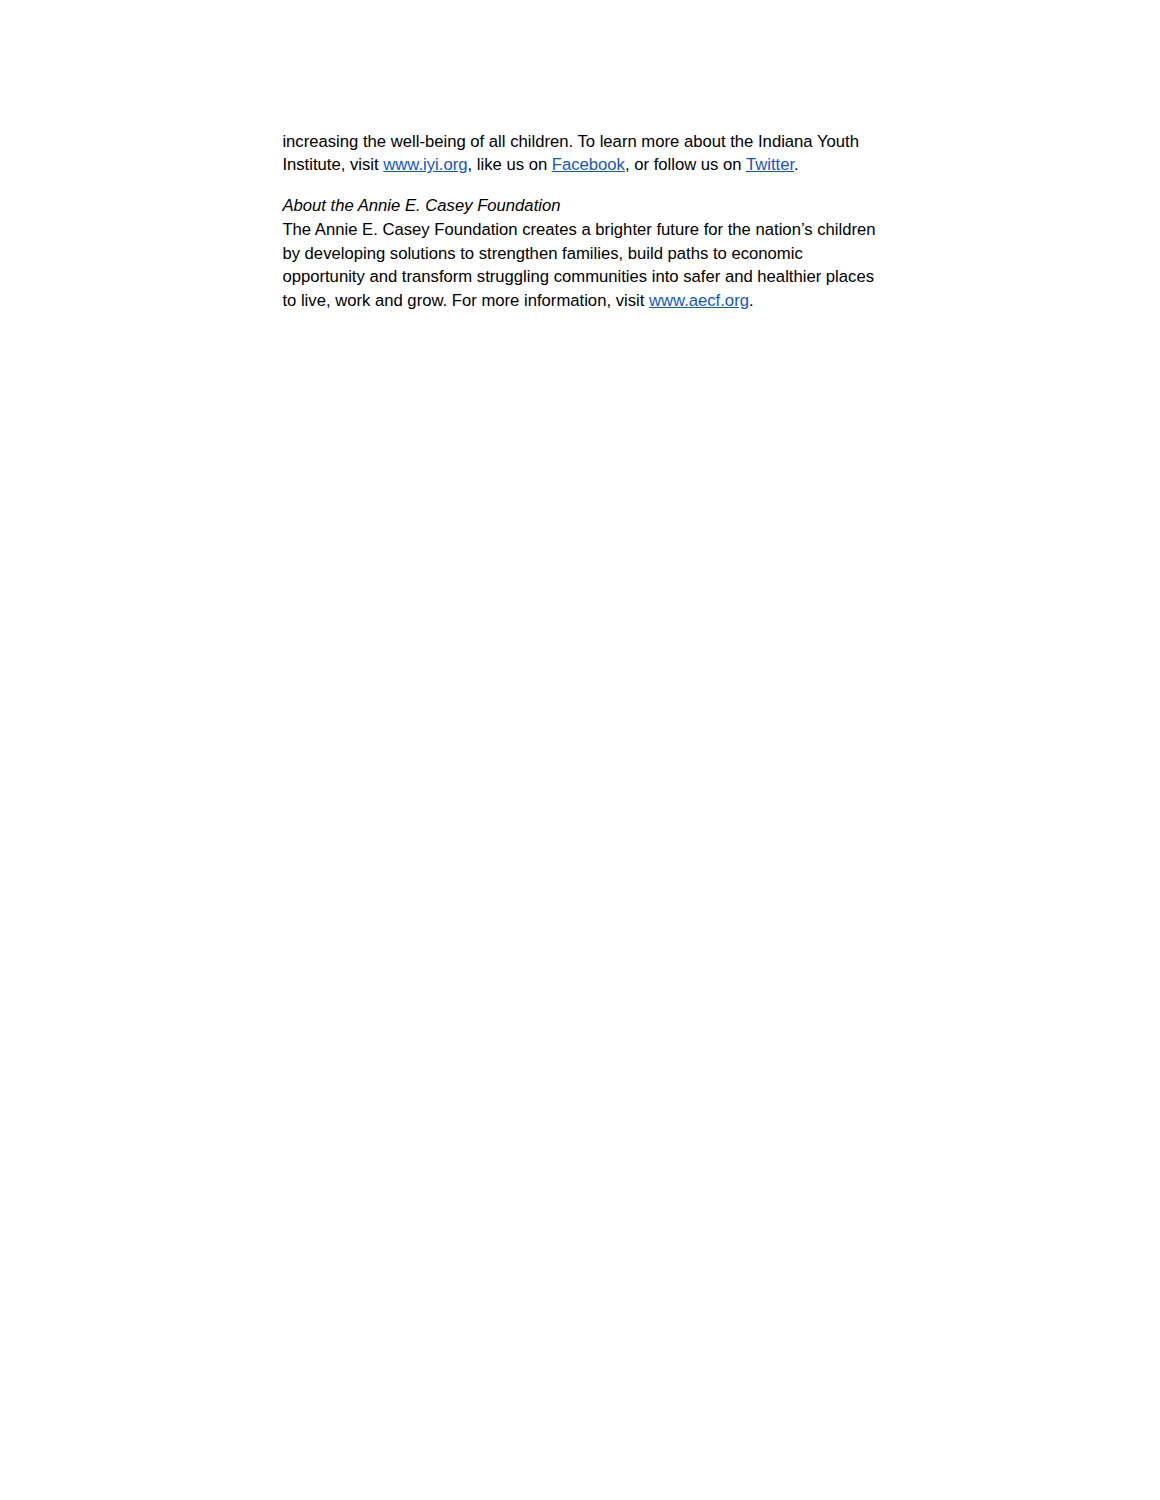increasing the well-being of all children. To learn more about the Indiana Youth Institute, visit www.iyi.org, like us on Facebook, or follow us on Twitter.
About the Annie E. Casey Foundation
The Annie E. Casey Foundation creates a brighter future for the nation’s children by developing solutions to strengthen families, build paths to economic opportunity and transform struggling communities into safer and healthier places to live, work and grow. For more information, visit www.aecf.org.